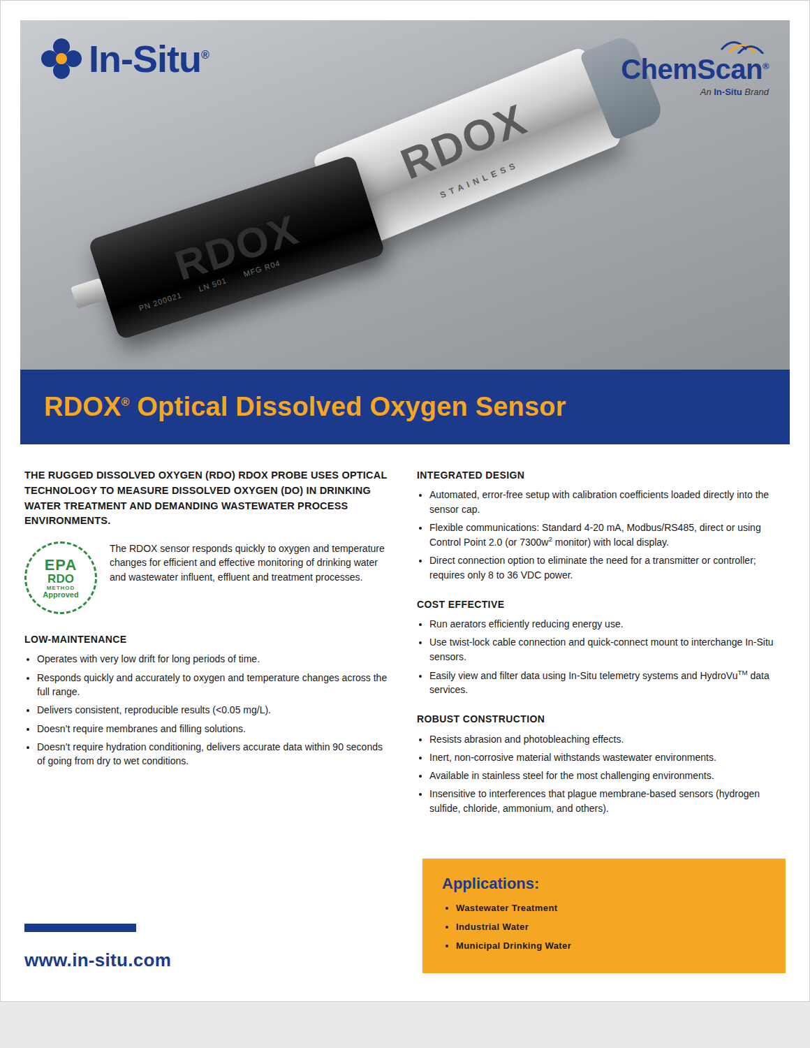In-Situ®
ChemScan®
An In-Situ Brand
RDOXSTAINLESS
RDOX
PN 200021 LN 501 MFG R04
RDOX® Optical Dissolved Oxygen Sensor
The rugged dissolved oxygen (RDO) RDOX probe uses optical technology to measure dissolved oxygen (DO) in drinking water treatment and demanding wastewater process environments.
EPA
RDO
METHOD
Approved
The RDOX sensor responds quickly to oxygen and temperature changes for efficient and effective monitoring of drinking water and wastewater influent, effluent and treatment processes.
Low-Maintenance
Operates with very low drift for long periods of time.
Responds quickly and accurately to oxygen and temperature changes across the full range.
Delivers consistent, reproducible results (<0.05 mg/L).
Doesn’t require membranes and filling solutions.
Doesn’t require hydration conditioning, delivers accurate data within 90 seconds of going from dry to wet conditions.
Integrated Design
Automated, error-free setup with calibration coefficients loaded directly into the sensor cap.
Flexible communications: Standard 4-20 mA, Modbus/RS485, direct or using Control Point 2.0 (or 7300w2 monitor) with local display.
Direct connection option to eliminate the need for a transmitter or controller; requires only 8 to 36 VDC power.
Cost Effective
Run aerators efficiently reducing energy use.
Use twist-lock cable connection and quick-connect mount to interchange In-Situ sensors.
Easily view and filter data using In-Situ telemetry systems and HydroVuTM data services.
Robust Construction
Resists abrasion and photobleaching effects.
Inert, non-corrosive material withstands wastewater environments.
Available in stainless steel for the most challenging environments.
Insensitive to interferences that plague membrane-based sensors (hydrogen sulfide, chloride, ammonium, and others).
www.in-situ.com
Applications:
Wastewater Treatment
Industrial Water
Municipal Drinking Water